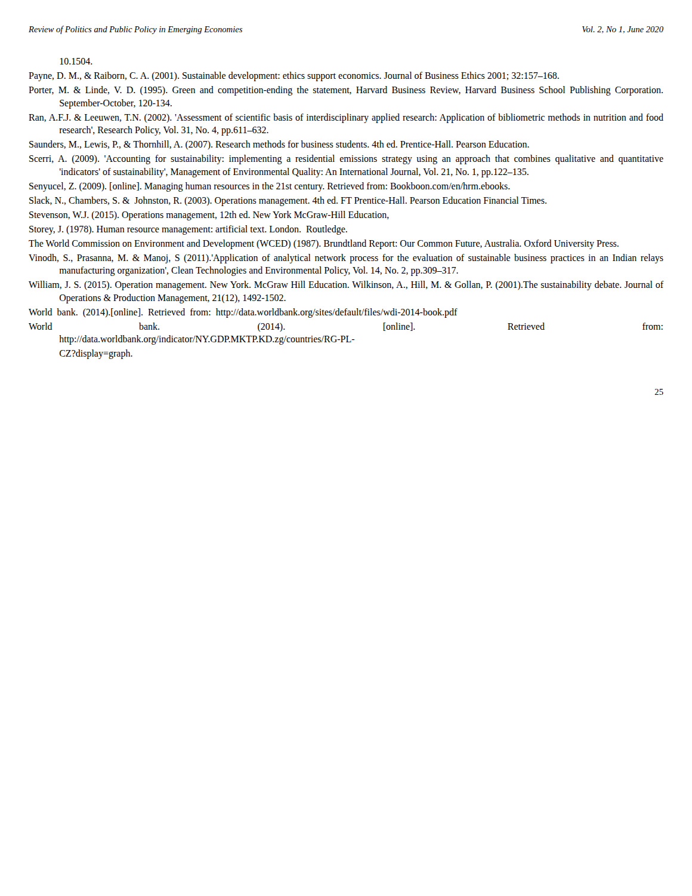Review of Politics and Public Policy in Emerging Economies
Vol. 2, No 1, June 2020
10.1504.
Payne, D. M., & Raiborn, C. A. (2001). Sustainable development: ethics support economics. Journal of Business Ethics 2001; 32:157–168.
Porter, M. & Linde, V. D. (1995). Green and competition-ending the statement, Harvard Business Review, Harvard Business School Publishing Corporation. September-October, 120-134.
Ran, A.F.J. & Leeuwen, T.N. (2002). 'Assessment of scientific basis of interdisciplinary applied research: Application of bibliometric methods in nutrition and food research', Research Policy, Vol. 31, No. 4, pp.611–632.
Saunders, M., Lewis, P., & Thornhill, A. (2007). Research methods for business students. 4th ed. Prentice-Hall. Pearson Education.
Scerri, A. (2009). 'Accounting for sustainability: implementing a residential emissions strategy using an approach that combines qualitative and quantitative 'indicators' of sustainability', Management of Environmental Quality: An International Journal, Vol. 21, No. 1, pp.122–135.
Senyucel, Z. (2009). [online]. Managing human resources in the 21st century. Retrieved from: Bookboon.com/en/hrm.ebooks.
Slack, N., Chambers, S. & Johnston, R. (2003). Operations management. 4th ed. FT Prentice-Hall. Pearson Education Financial Times.
Stevenson, W.J. (2015). Operations management, 12th ed. New York McGraw-Hill Education,
Storey, J. (1978). Human resource management: artificial text. London. Routledge.
The World Commission on Environment and Development (WCED) (1987). Brundtland Report: Our Common Future, Australia. Oxford University Press.
Vinodh, S., Prasanna, M. & Manoj, S (2011).'Application of analytical network process for the evaluation of sustainable business practices in an Indian relays manufacturing organization', Clean Technologies and Environmental Policy, Vol. 14, No. 2, pp.309–317.
William, J. S. (2015). Operation management. New York. McGraw Hill Education. Wilkinson, A., Hill, M. & Gollan, P. (2001).The sustainability debate. Journal of Operations & Production Management, 21(12), 1492-1502.
World bank. (2014).[online]. Retrieved from: http://data.worldbank.org/sites/default/files/wdi-2014-book.pdf
World bank. (2014). [online]. Retrieved from: http://data.worldbank.org/indicator/NY.GDP.MKTP.KD.zg/countries/RG-PL-
CZ?display=graph.
25